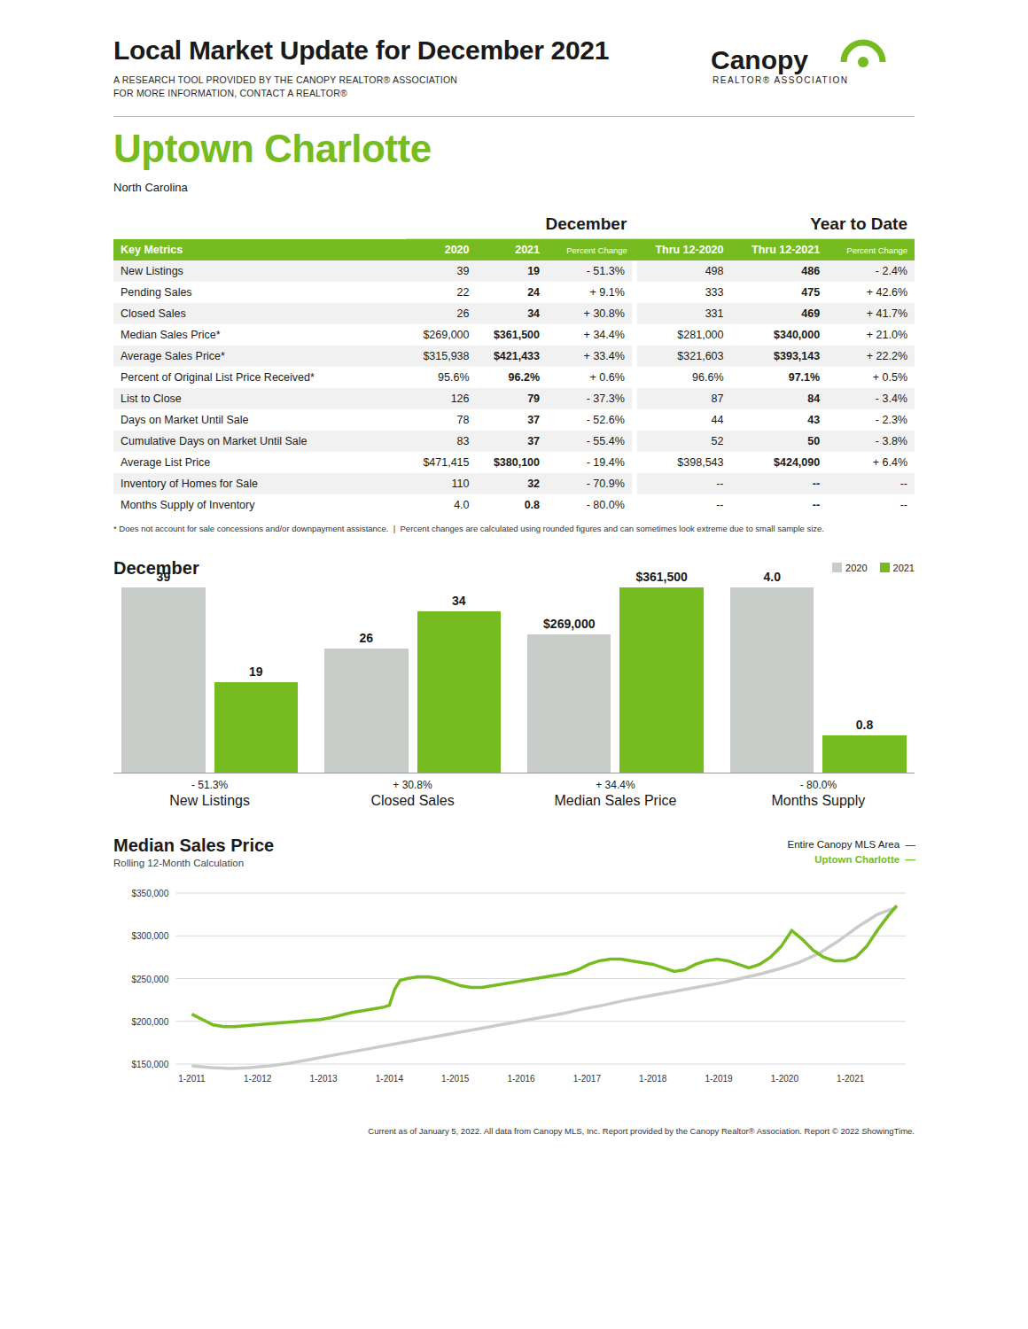Local Market Update for December 2021
A Research Tool Provided by the Canopy Realtor® Association
For More Information, Contact a Realtor®
Canopy REALTOR® ASSOCIATION
Uptown Charlotte
North Carolina
| | December | Year to Date |
| --- | --- | --- |
| Key Metrics | 2020 | 2021 | Percent Change | Thru 12-2020 | Thru 12-2021 | Percent Change |
| New Listings | 39 | 19 | - 51.3% | 498 | 486 | - 2.4% |
| Pending Sales | 22 | 24 | + 9.1% | 333 | 475 | + 42.6% |
| Closed Sales | 26 | 34 | + 30.8% | 331 | 469 | + 41.7% |
| Median Sales Price* | $269,000 | $361,500 | + 34.4% | $281,000 | $340,000 | + 21.0% |
| Average Sales Price* | $315,938 | $421,433 | + 33.4% | $321,603 | $393,143 | + 22.2% |
| Percent of Original List Price Received* | 95.6% | 96.2% | + 0.6% | 96.6% | 97.1% | + 0.5% |
| List to Close | 126 | 79 | - 37.3% | 87 | 84 | - 3.4% |
| Days on Market Until Sale | 78 | 37 | - 52.6% | 44 | 43 | - 2.3% |
| Cumulative Days on Market Until Sale | 83 | 37 | - 55.4% | 52 | 50 | - 3.8% |
| Average List Price | $471,415 | $380,100 | - 19.4% | $398,543 | $424,090 | + 6.4% |
| Inventory of Homes for Sale | 110 | 32 | - 70.9% | -- | -- | -- |
| Months Supply of Inventory | 4.0 | 0.8 | - 80.0% | -- | -- | -- |
* Does not account for sale concessions and/or downpayment assistance. | Percent changes are calculated using rounded figures and can sometimes look extreme due to small sample size.
December
2020 2021
39
19
26
34
$269,000
$361,500
4.0
0.8
- 51.3%
New Listings
+ 30.8%
Closed Sales
+ 34.4%
Median Sales Price
- 80.0%
Months Supply
Median Sales Price
Rolling 12-Month Calculation
Entire Canopy MLS Area —
Uptown Charlotte —
$350,000 $300,000 $250,000 $200,000 $150,000 1-2011 1-2012 1-2013 1-2014 1-2015 1-2016 1-2017 1-2018 1-2019 1-2020 1-2021
Current as of January 5, 2022. All data from Canopy MLS, Inc. Report provided by the Canopy Realtor® Association. Report © 2022 ShowingTime.